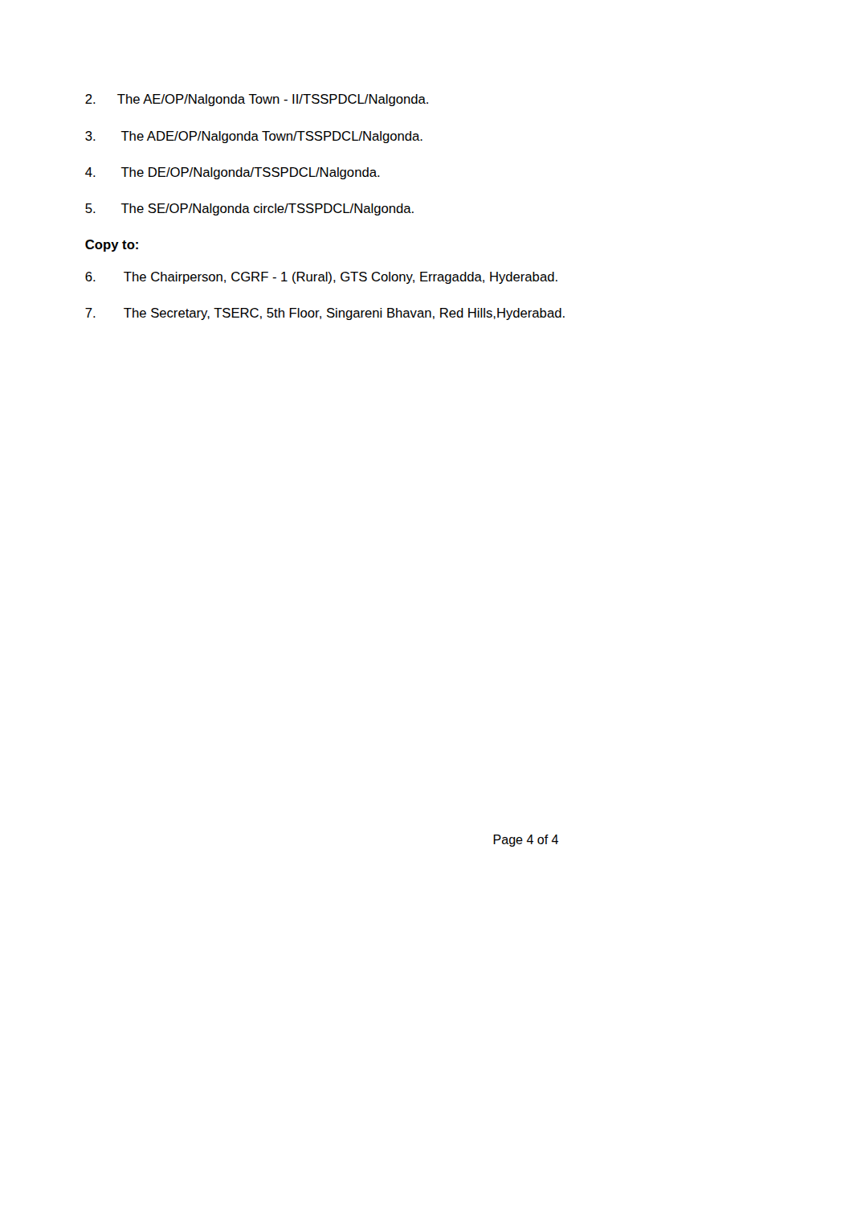2. The AE/OP/Nalgonda Town - II/TSSPDCL/Nalgonda.
3. The ADE/OP/Nalgonda Town/TSSPDCL/Nalgonda.
4. The DE/OP/Nalgonda/TSSPDCL/Nalgonda.
5. The SE/OP/Nalgonda circle/TSSPDCL/Nalgonda.
Copy to:
6. The Chairperson, CGRF - 1 (Rural), GTS Colony, Erragadda, Hyderabad.
7. The Secretary, TSERC, 5th Floor, Singareni Bhavan, Red Hills,Hyderabad.
Page 4 of 4